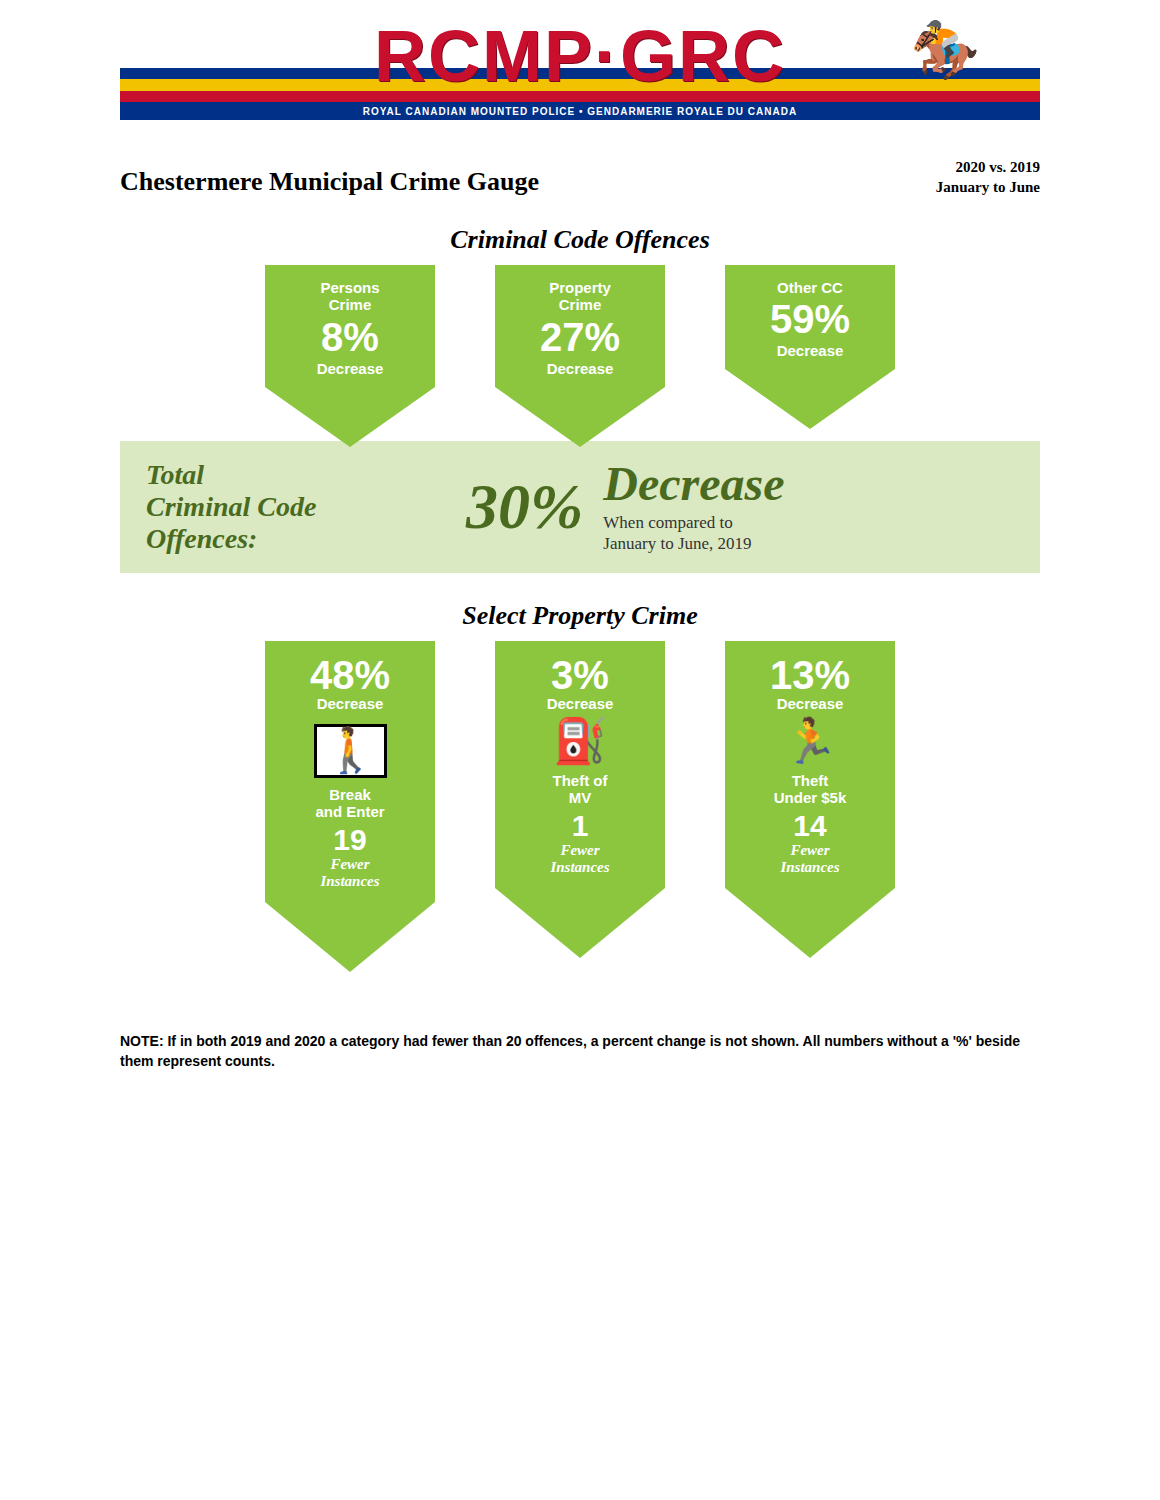RCMP·GRC
🏇
ROYAL CANADIAN MOUNTED POLICE • GENDARMERIE ROYALE DU CANADA
Chestermere Municipal Crime Gauge
2020 vs. 2019
January to June
Criminal Code Offences
Persons
Crime
8%
Decrease
Property
Crime
27%
Decrease
Other CC
59%
Decrease
Total
Criminal Code
Offences:
30%
Decrease
When compared to
January to June, 2019
Select Property Crime
48%
Decrease
🚶
Break
and Enter
19
Fewer
Instances
3%
Decrease
⛽
Theft of
MV
1
Fewer
Instances
13%
Decrease
🏃
Theft
Under $5k
14
Fewer
Instances
NOTE: If in both 2019 and 2020 a category had fewer than 20 offences, a percent change is not shown. All numbers without a '%' beside them represent counts.